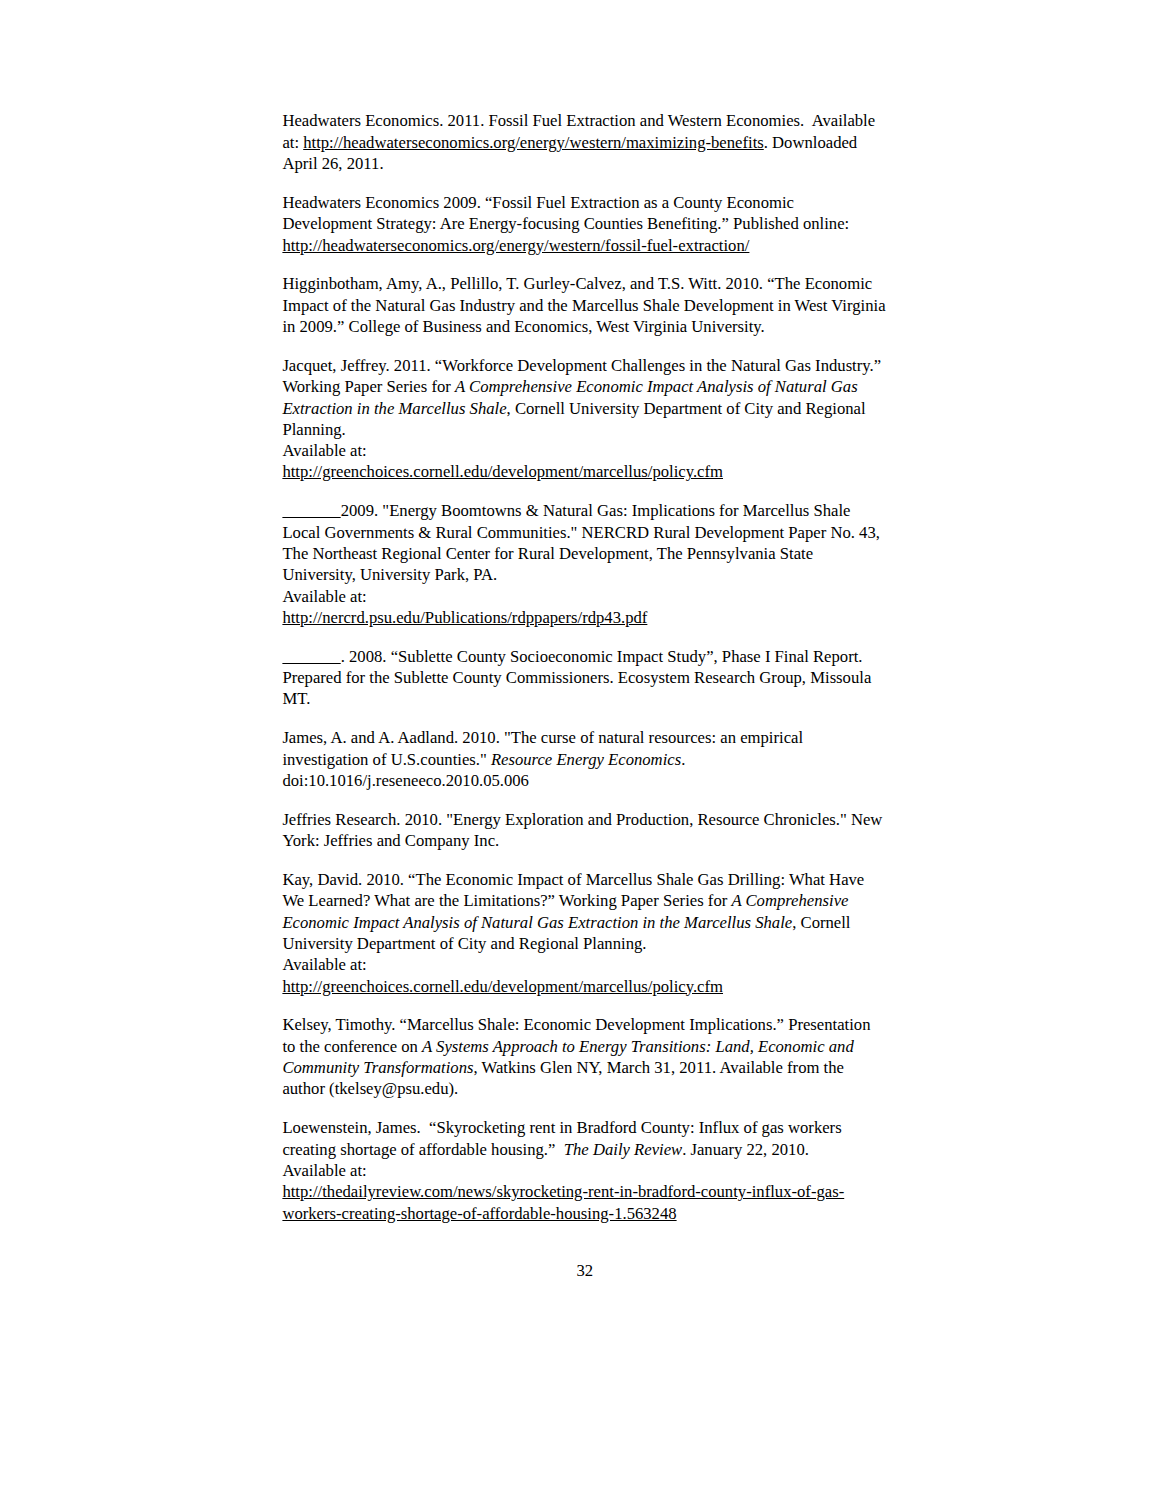Headwaters Economics. 2011. Fossil Fuel Extraction and Western Economies. Available at: http://headwaterseconomics.org/energy/western/maximizing-benefits. Downloaded April 26, 2011.
Headwaters Economics 2009. “Fossil Fuel Extraction as a County Economic Development Strategy: Are Energy-focusing Counties Benefiting.” Published online: http://headwaterseconomics.org/energy/western/fossil-fuel-extraction/
Higginbotham, Amy, A., Pellillo, T. Gurley-Calvez, and T.S. Witt. 2010. “The Economic Impact of the Natural Gas Industry and the Marcellus Shale Development in West Virginia in 2009.” College of Business and Economics, West Virginia University.
Jacquet, Jeffrey. 2011. “Workforce Development Challenges in the Natural Gas Industry.” Working Paper Series for A Comprehensive Economic Impact Analysis of Natural Gas Extraction in the Marcellus Shale, Cornell University Department of City and Regional Planning.
Available at:
http://greenchoices.cornell.edu/development/marcellus/policy.cfm
2009. "Energy Boomtowns & Natural Gas: Implications for Marcellus Shale Local Governments & Rural Communities." NERCRD Rural Development Paper No. 43, The Northeast Regional Center for Rural Development, The Pennsylvania State University, University Park, PA.
Available at:
http://nercrd.psu.edu/Publications/rdppapers/rdp43.pdf
. 2008. “Sublette County Socioeconomic Impact Study”, Phase I Final Report. Prepared for the Sublette County Commissioners. Ecosystem Research Group, Missoula MT.
James, A. and A. Aadland. 2010. "The curse of natural resources: an empirical investigation of U.S.counties." Resource Energy Economics. doi:10.1016/j.reseneeco.2010.05.006
Jeffries Research. 2010. "Energy Exploration and Production, Resource Chronicles." New York: Jeffries and Company Inc.
Kay, David. 2010. “The Economic Impact of Marcellus Shale Gas Drilling: What Have We Learned? What are the Limitations?” Working Paper Series for A Comprehensive Economic Impact Analysis of Natural Gas Extraction in the Marcellus Shale, Cornell University Department of City and Regional Planning.
Available at:
http://greenchoices.cornell.edu/development/marcellus/policy.cfm
Kelsey, Timothy. “Marcellus Shale: Economic Development Implications.” Presentation to the conference on A Systems Approach to Energy Transitions: Land, Economic and Community Transformations, Watkins Glen NY, March 31, 2011. Available from the author (tkelsey@psu.edu).
Loewenstein, James. “Skyrocketing rent in Bradford County: Influx of gas workers creating shortage of affordable housing.” The Daily Review. January 22, 2010.
Available at:
http://thedailyreview.com/news/skyrocketing-rent-in-bradford-county-influx-of-gas-workers-creating-shortage-of-affordable-housing-1.563248
32